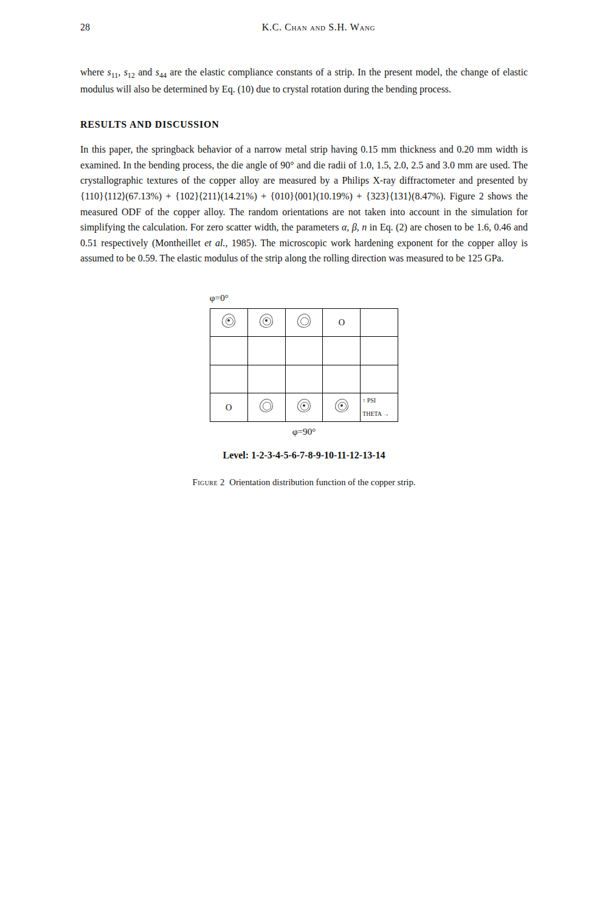28
K.C. Chan and S.H. Wang
where s11, s12 and s44 are the elastic compliance constants of a strip. In the present model, the change of elastic modulus will also be determined by Eq. (10) due to crystal rotation during the bending process.
RESULTS AND DISCUSSION
In this paper, the springback behavior of a narrow metal strip having 0.15 mm thickness and 0.20 mm width is examined. In the bending process, the die angle of 90° and die radii of 1.0, 1.5, 2.0, 2.5 and 3.0 mm are used. The crystallographic textures of the copper alloy are measured by a Philips X-ray diffractometer and presented by {110}⟨112⟩(67.13%) + {102}⟨211⟩(14.21%) + {010}⟨001⟩(10.19%) + {323}⟨131⟩(8.47%). Figure 2 shows the measured ODF of the copper alloy. The random orientations are not taken into account in the simulation for simplifying the calculation. For zero scatter width, the parameters α, β, n in Eq. (2) are chosen to be 1.6, 0.46 and 0.51 respectively (Montheillet et al., 1985). The microscopic work hardening exponent for the copper alloy is assumed to be 0.59. The elastic modulus of the strip along the rolling direction was measured to be 125 GPa.
φ=0°
| | | | O | |
| O | | | | ↑ PSI THETA → |
φ=90°
Level: 1-2-3-4-5-6-7-8-9-10-11-12-13-14
Figure 2 Orientation distribution function of the copper strip.